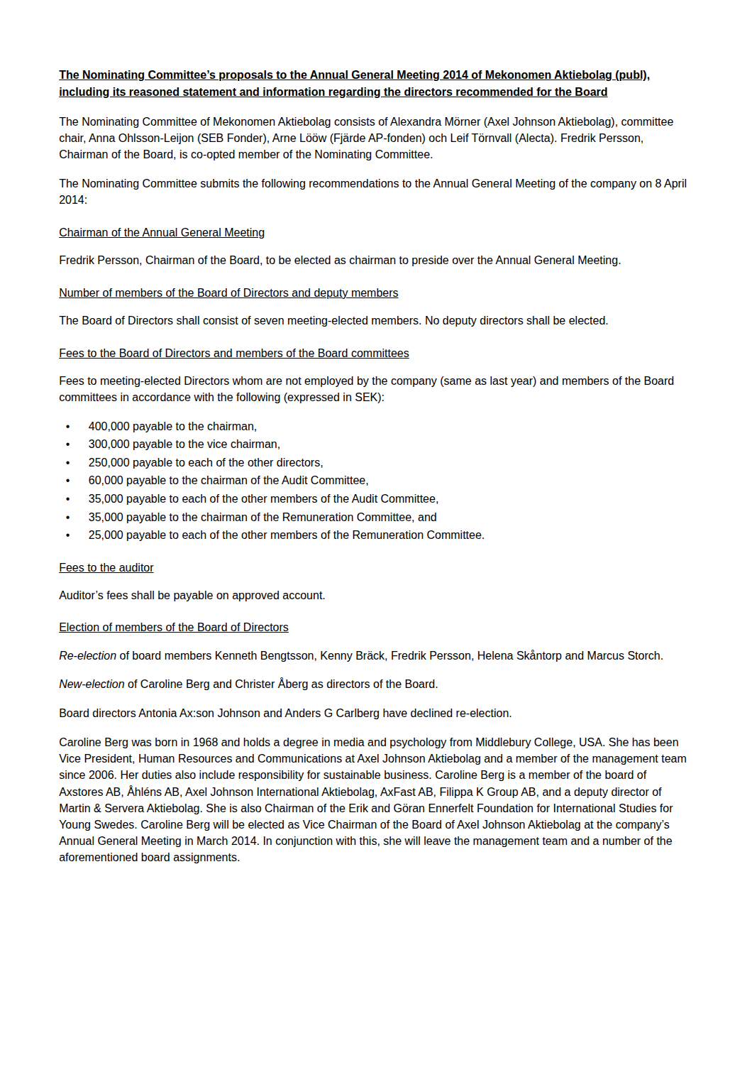The Nominating Committee’s proposals to the Annual General Meeting 2014 of Mekonomen Aktiebolag (publ), including its reasoned statement and information regarding the directors recommended for the Board
The Nominating Committee of Mekonomen Aktiebolag consists of Alexandra Mörner (Axel Johnson Aktiebolag), committee chair, Anna Ohlsson-Leijon (SEB Fonder), Arne Lööw (Fjärde AP-fonden) och Leif Törnvall (Alecta). Fredrik Persson, Chairman of the Board, is co-opted member of the Nominating Committee.
The Nominating Committee submits the following recommendations to the Annual General Meeting of the company on 8 April 2014:
Chairman of the Annual General Meeting
Fredrik Persson, Chairman of the Board, to be elected as chairman to preside over the Annual General Meeting.
Number of members of the Board of Directors and deputy members
The Board of Directors shall consist of seven meeting-elected members. No deputy directors shall be elected.
Fees to the Board of Directors and members of the Board committees
Fees to meeting-elected Directors whom are not employed by the company (same as last year) and members of the Board committees in accordance with the following (expressed in SEK):
400,000 payable to the chairman,
300,000 payable to the vice chairman,
250,000 payable to each of the other directors,
60,000 payable to the chairman of the Audit Committee,
35,000 payable to each of the other members of the Audit Committee,
35,000 payable to the chairman of the Remuneration Committee, and
25,000 payable to each of the other members of the Remuneration Committee.
Fees to the auditor
Auditor’s fees shall be payable on approved account.
Election of members of the Board of Directors
Re-election of board members Kenneth Bengtsson, Kenny Bräck, Fredrik Persson, Helena Skåntorp and Marcus Storch.
New-election of Caroline Berg and Christer Åberg as directors of the Board.
Board directors Antonia Ax:son Johnson and Anders G Carlberg have declined re-election.
Caroline Berg was born in 1968 and holds a degree in media and psychology from Middlebury College, USA. She has been Vice President, Human Resources and Communications at Axel Johnson Aktiebolag and a member of the management team since 2006. Her duties also include responsibility for sustainable business. Caroline Berg is a member of the board of Axstores AB, Åhléns AB, Axel Johnson International Aktiebolag, AxFast AB, Filippa K Group AB, and a deputy director of Martin & Servera Aktiebolag. She is also Chairman of the Erik and Göran Ennerfelt Foundation for International Studies for Young Swedes. Caroline Berg will be elected as Vice Chairman of the Board of Axel Johnson Aktiebolag at the company’s Annual General Meeting in March 2014. In conjunction with this, she will leave the management team and a number of the aforementioned board assignments.